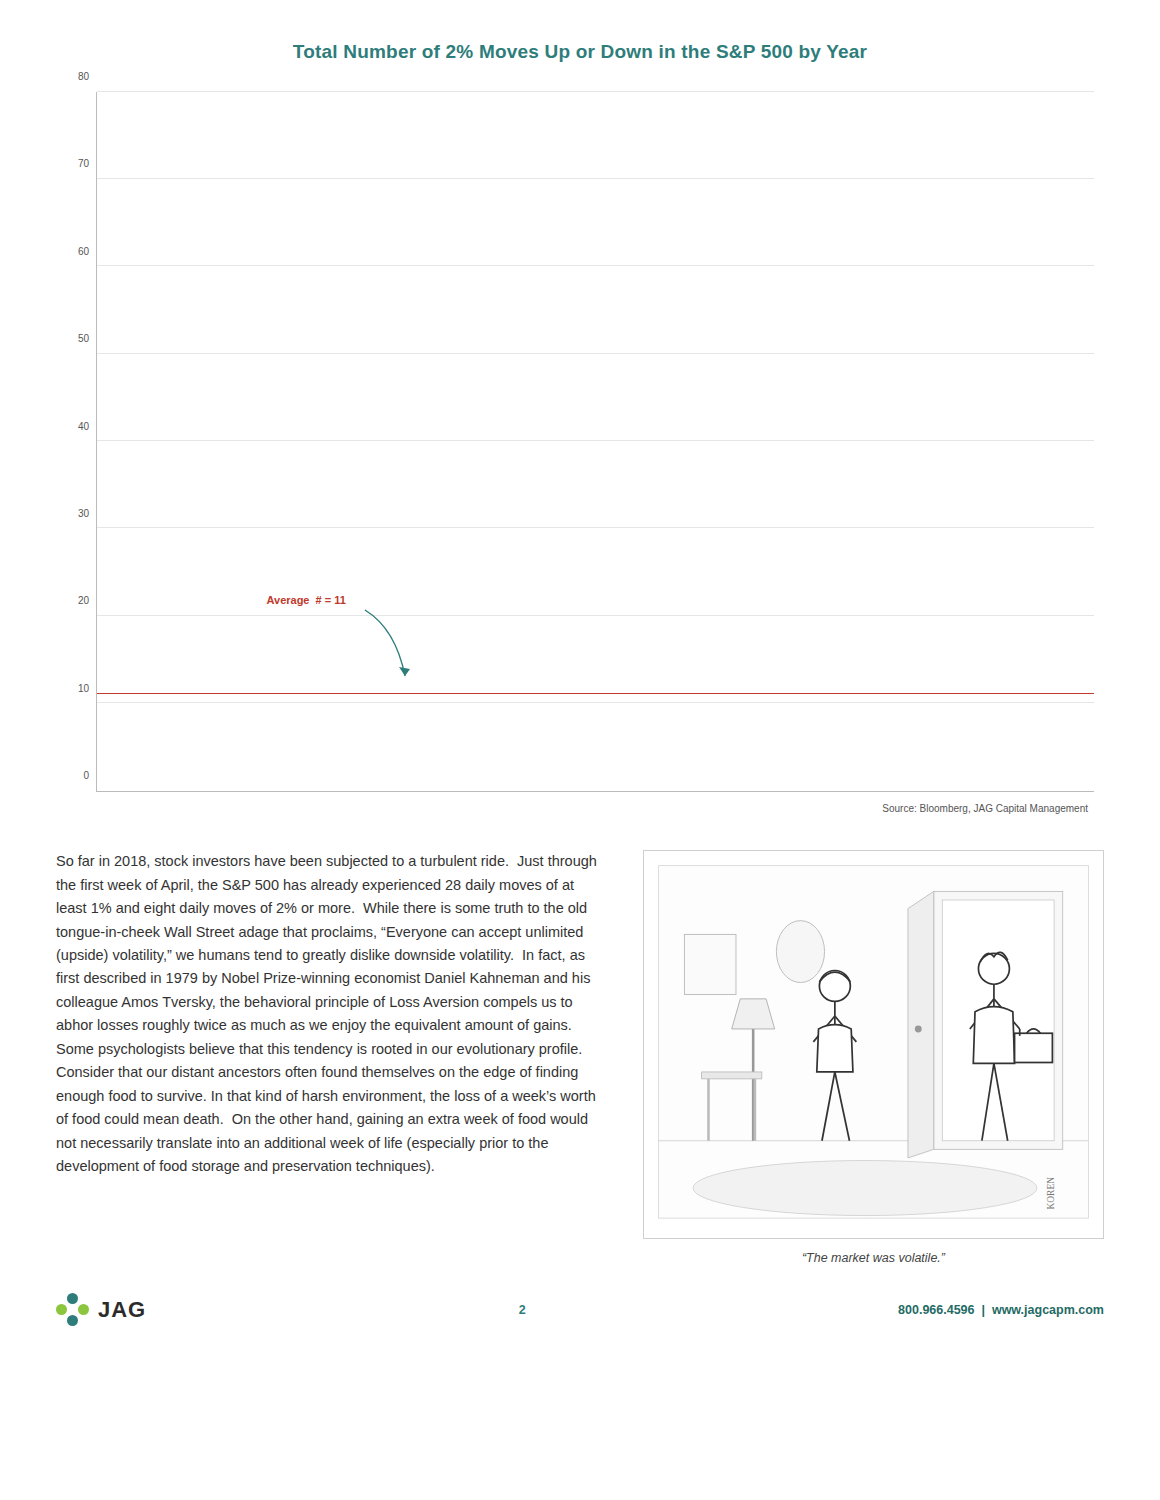Total Number of 2% Moves Up or Down in the S&P 500 by Year
80
70
60
50
40
30
20
10
0
Average # = 11
Source: Bloomberg, JAG Capital Management
So far in 2018, stock investors have been subjected to a turbulent ride. Just through the first week of April, the S&P 500 has already experienced 28 daily moves of at least 1% and eight daily moves of 2% or more. While there is some truth to the old tongue-in-cheek Wall Street adage that proclaims, “Everyone can accept unlimited (upside) volatility,” we humans tend to greatly dislike downside volatility. In fact, as first described in 1979 by Nobel Prize-winning economist Daniel Kahneman and his colleague Amos Tversky, the behavioral principle of Loss Aversion compels us to abhor losses roughly twice as much as we enjoy the equivalent amount of gains. Some psychologists believe that this tendency is rooted in our evolutionary profile. Consider that our distant ancestors often found themselves on the edge of finding enough food to survive. In that kind of harsh environment, the loss of a week’s worth of food could mean death. On the other hand, gaining an extra week of food would not necessarily translate into an additional week of life (especially prior to the development of food storage and preservation techniques).
KOREN
“The market was volatile.”
JAG
2
800.966.4596 | www.jagcapm.com